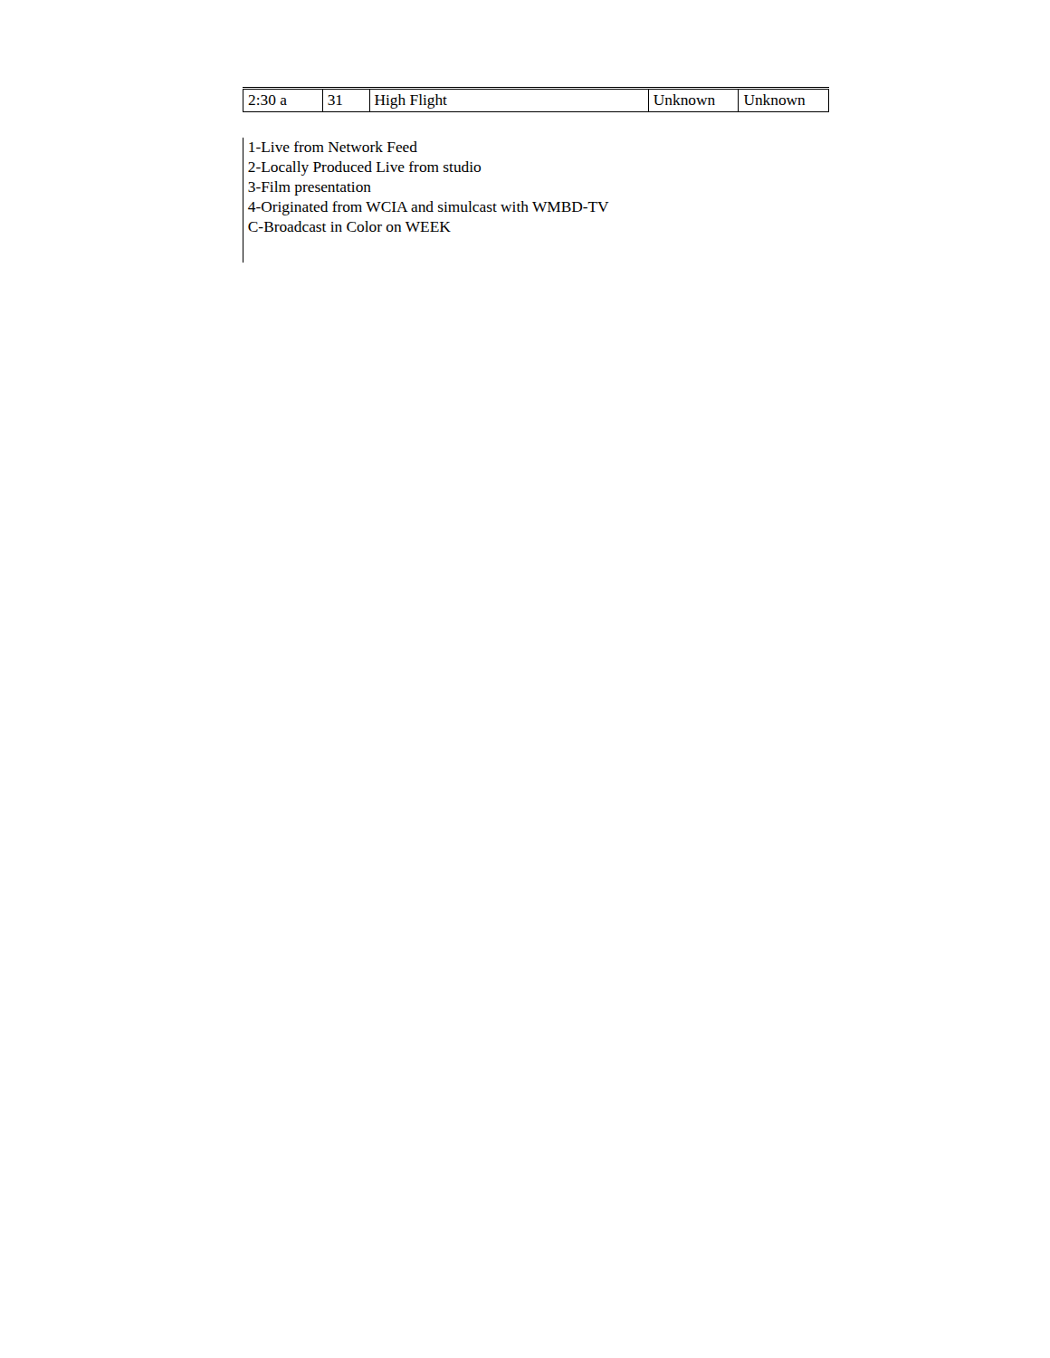| 2:30 a | 31 | High Flight | Unknown | Unknown |
1-Live from Network Feed
2-Locally Produced Live from studio
3-Film presentation
4-Originated from WCIA and simulcast with WMBD-TV
C-Broadcast in Color on WEEK